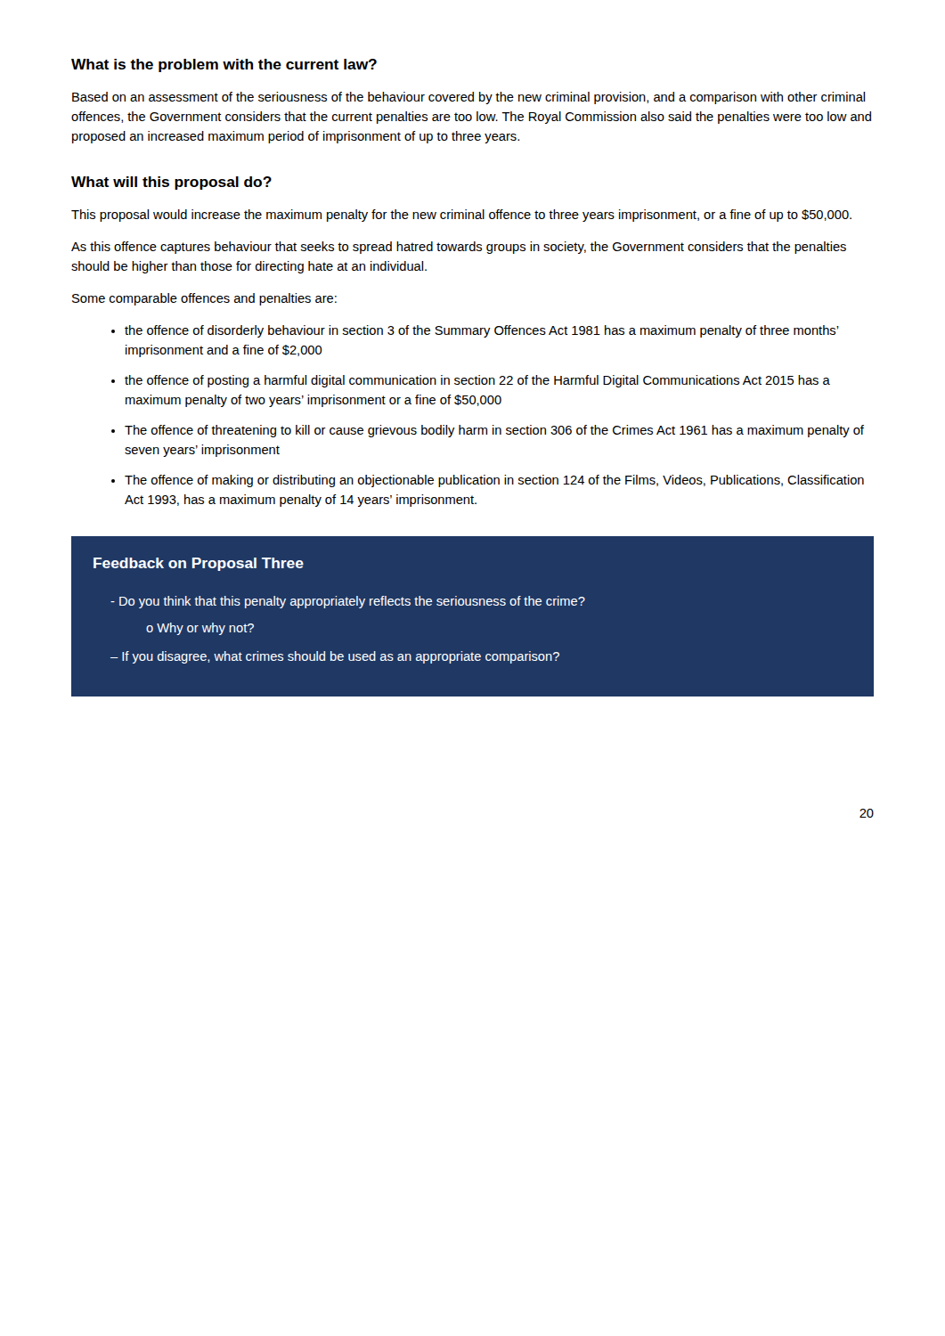What is the problem with the current law?
Based on an assessment of the seriousness of the behaviour covered by the new criminal provision, and a comparison with other criminal offences, the Government considers that the current penalties are too low. The Royal Commission also said the penalties were too low and proposed an increased maximum period of imprisonment of up to three years.
What will this proposal do?
This proposal would increase the maximum penalty for the new criminal offence to three years imprisonment, or a fine of up to $50,000.
As this offence captures behaviour that seeks to spread hatred towards groups in society, the Government considers that the penalties should be higher than those for directing hate at an individual.
Some comparable offences and penalties are:
the offence of disorderly behaviour in section 3 of the Summary Offences Act 1981 has a maximum penalty of three months’ imprisonment and a fine of $2,000
the offence of posting a harmful digital communication in section 22 of the Harmful Digital Communications Act 2015 has a maximum penalty of two years’ imprisonment or a fine of $50,000
The offence of threatening to kill or cause grievous bodily harm in section 306 of the Crimes Act 1961 has a maximum penalty of seven years’ imprisonment
The offence of making or distributing an objectionable publication in section 124 of the Films, Videos, Publications, Classification Act 1993, has a maximum penalty of 14 years’ imprisonment.
Feedback on Proposal Three
Do you think that this penalty appropriately reflects the seriousness of the crime?
Why or why not?
If you disagree, what crimes should be used as an appropriate comparison?
20